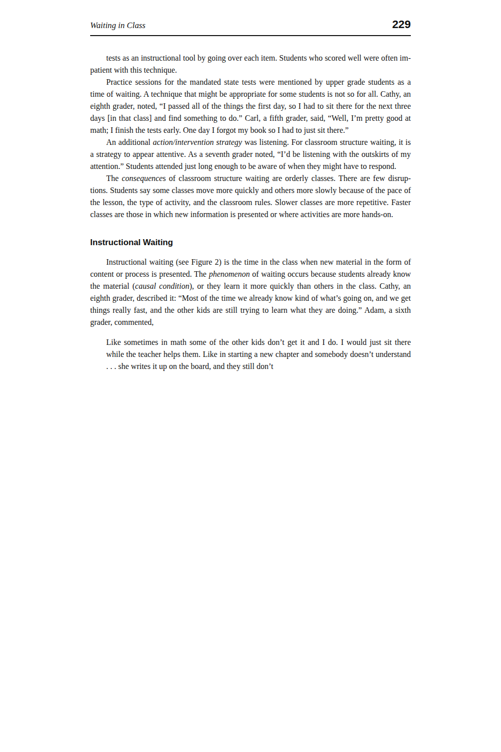Waiting in Class 229
tests as an instructional tool by going over each item. Students who scored well were often impatient with this technique.
Practice sessions for the mandated state tests were mentioned by upper grade students as a time of waiting. A technique that might be appropriate for some students is not so for all. Cathy, an eighth grader, noted, “I passed all of the things the first day, so I had to sit there for the next three days [in that class] and find something to do.” Carl, a fifth grader, said, “Well, I’m pretty good at math; I finish the tests early. One day I forgot my book so I had to just sit there.”
An additional action/intervention strategy was listening. For classroom structure waiting, it is a strategy to appear attentive. As a seventh grader noted, “I’d be listening with the outskirts of my attention.” Students attended just long enough to be aware of when they might have to respond.
The consequences of classroom structure waiting are orderly classes. There are few disruptions. Students say some classes move more quickly and others more slowly because of the pace of the lesson, the type of activity, and the classroom rules. Slower classes are more repetitive. Faster classes are those in which new information is presented or where activities are more hands-on.
Instructional Waiting
Instructional waiting (see Figure 2) is the time in the class when new material in the form of content or process is presented. The phenomenon of waiting occurs because students already know the material (causal condition), or they learn it more quickly than others in the class. Cathy, an eighth grader, described it: “Most of the time we already know kind of what’s going on, and we get things really fast, and the other kids are still trying to learn what they are doing.” Adam, a sixth grader, commented,
Like sometimes in math some of the other kids don’t get it and I do. I would just sit there while the teacher helps them. Like in starting a new chapter and somebody doesn’t understand . . . she writes it up on the board, and they still don’t